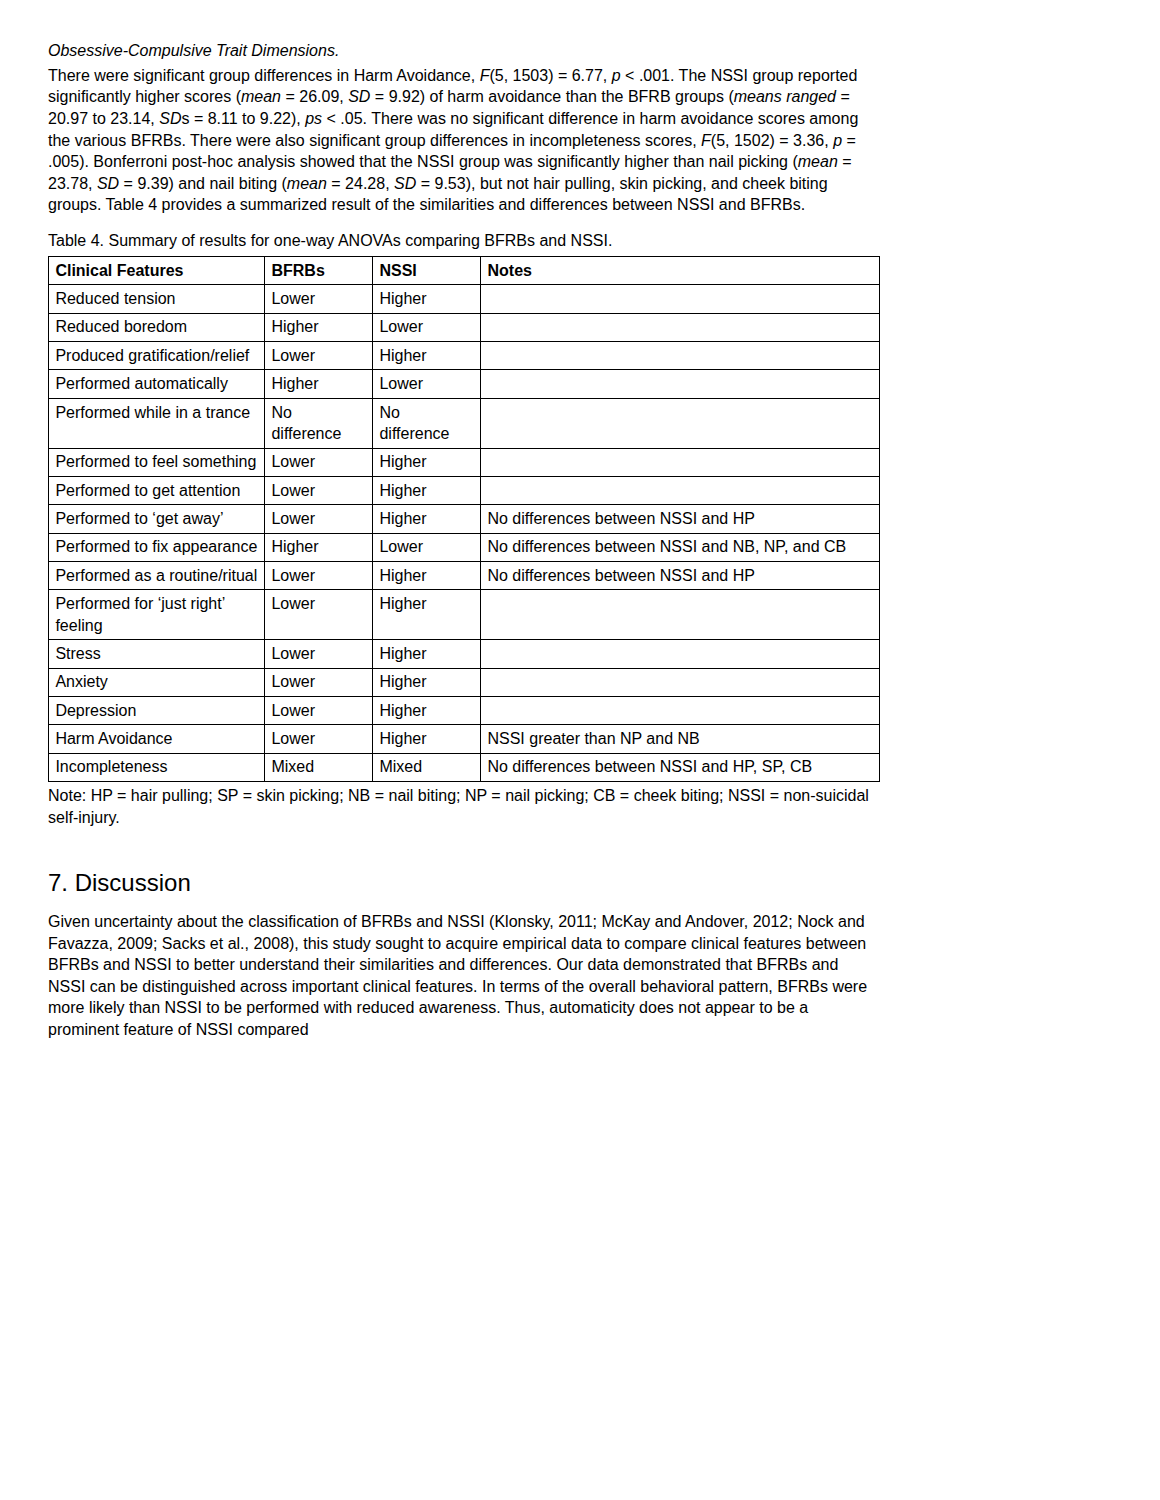Obsessive-Compulsive Trait Dimensions.
There were significant group differences in Harm Avoidance, F(5, 1503) = 6.77, p < .001. The NSSI group reported significantly higher scores (mean = 26.09, SD = 9.92) of harm avoidance than the BFRB groups (means ranged = 20.97 to 23.14, SDs = 8.11 to 9.22), ps < .05. There was no significant difference in harm avoidance scores among the various BFRBs. There were also significant group differences in incompleteness scores, F(5, 1502) = 3.36, p = .005). Bonferroni post-hoc analysis showed that the NSSI group was significantly higher than nail picking (mean = 23.78, SD = 9.39) and nail biting (mean = 24.28, SD = 9.53), but not hair pulling, skin picking, and cheek biting groups. Table 4 provides a summarized result of the similarities and differences between NSSI and BFRBs.
Table 4. Summary of results for one-way ANOVAs comparing BFRBs and NSSI.
| Clinical Features | BFRBs | NSSI | Notes |
| --- | --- | --- | --- |
| Reduced tension | Lower | Higher | |
| Reduced boredom | Higher | Lower | |
| Produced gratification/relief | Lower | Higher | |
| Performed automatically | Higher | Lower | |
| Performed while in a trance | No difference | No difference | |
| Performed to feel something | Lower | Higher | |
| Performed to get attention | Lower | Higher | |
| Performed to ‘get away’ | Lower | Higher | No differences between NSSI and HP |
| Performed to fix appearance | Higher | Lower | No differences between NSSI and NB, NP, and CB |
| Performed as a routine/ritual | Lower | Higher | No differences between NSSI and HP |
| Performed for ‘just right’ feeling | Lower | Higher | |
| Stress | Lower | Higher | |
| Anxiety | Lower | Higher | |
| Depression | Lower | Higher | |
| Harm Avoidance | Lower | Higher | NSSI greater than NP and NB |
| Incompleteness | Mixed | Mixed | No differences between NSSI and HP, SP, CB |
Note: HP = hair pulling; SP = skin picking; NB = nail biting; NP = nail picking; CB = cheek biting; NSSI = non-suicidal self-injury.
7. Discussion
Given uncertainty about the classification of BFRBs and NSSI (Klonsky, 2011; McKay and Andover, 2012; Nock and Favazza, 2009; Sacks et al., 2008), this study sought to acquire empirical data to compare clinical features between BFRBs and NSSI to better understand their similarities and differences. Our data demonstrated that BFRBs and NSSI can be distinguished across important clinical features. In terms of the overall behavioral pattern, BFRBs were more likely than NSSI to be performed with reduced awareness. Thus, automaticity does not appear to be a prominent feature of NSSI compared